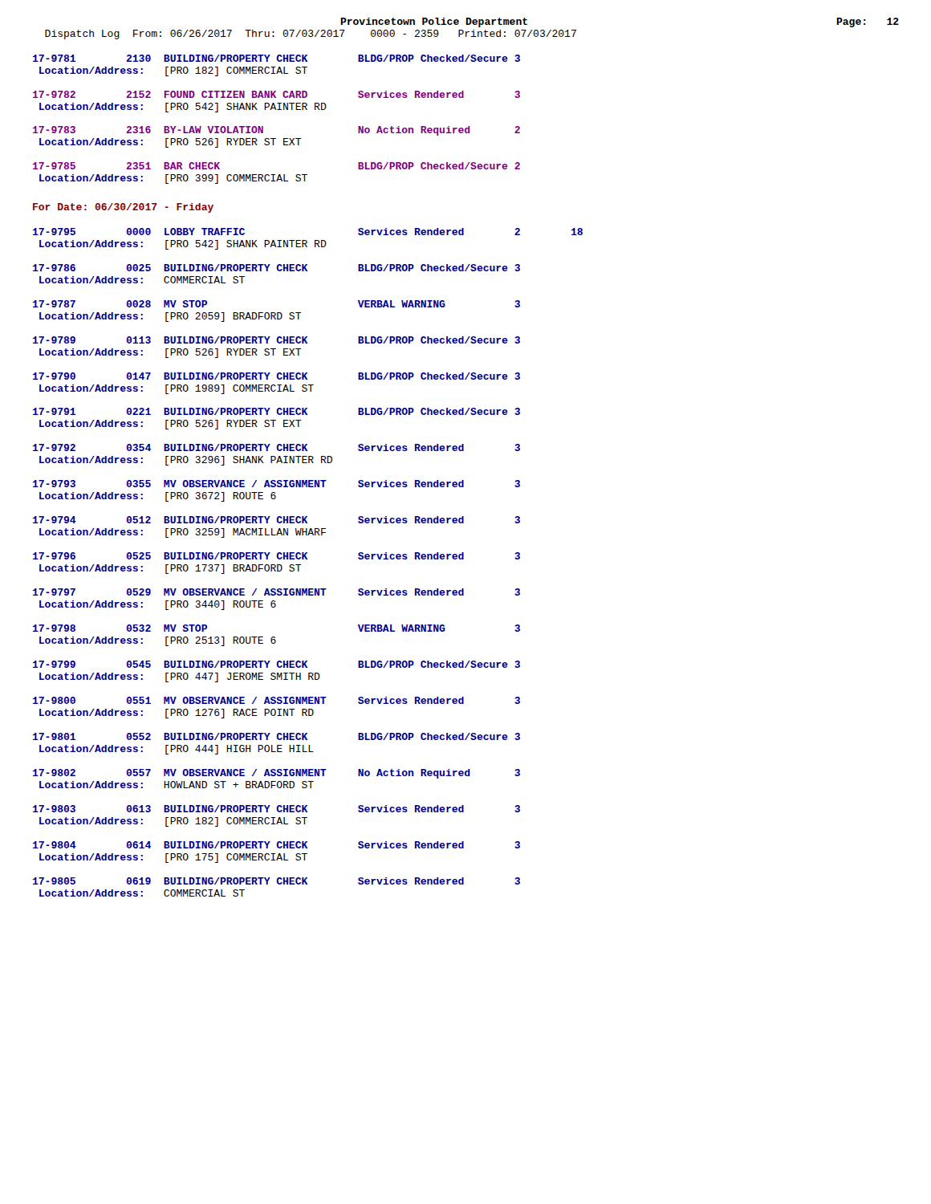Provincetown Police Department
Page: 12
Dispatch Log From: 06/26/2017 Thru: 07/03/2017 0000 - 2359 Printed: 07/03/2017
17-9781 2130 BUILDING/PROPERTY CHECK BLDG/PROP Checked/Secure 3
Location/Address: [PRO 182] COMMERCIAL ST
17-9782 2152 FOUND CITIZEN BANK CARD Services Rendered 3
Location/Address: [PRO 542] SHANK PAINTER RD
17-9783 2316 BY-LAW VIOLATION No Action Required 2
Location/Address: [PRO 526] RYDER ST EXT
17-9785 2351 BAR CHECK BLDG/PROP Checked/Secure 2
Location/Address: [PRO 399] COMMERCIAL ST
For Date: 06/30/2017 - Friday
17-9795 0000 LOBBY TRAFFIC Services Rendered 2 18
Location/Address: [PRO 542] SHANK PAINTER RD
17-9786 0025 BUILDING/PROPERTY CHECK BLDG/PROP Checked/Secure 3
Location/Address: COMMERCIAL ST
17-9787 0028 MV STOP VERBAL WARNING 3
Location/Address: [PRO 2059] BRADFORD ST
17-9789 0113 BUILDING/PROPERTY CHECK BLDG/PROP Checked/Secure 3
Location/Address: [PRO 526] RYDER ST EXT
17-9790 0147 BUILDING/PROPERTY CHECK BLDG/PROP Checked/Secure 3
Location/Address: [PRO 1989] COMMERCIAL ST
17-9791 0221 BUILDING/PROPERTY CHECK BLDG/PROP Checked/Secure 3
Location/Address: [PRO 526] RYDER ST EXT
17-9792 0354 BUILDING/PROPERTY CHECK Services Rendered 3
Location/Address: [PRO 3296] SHANK PAINTER RD
17-9793 0355 MV OBSERVANCE / ASSIGNMENT Services Rendered 3
Location/Address: [PRO 3672] ROUTE 6
17-9794 0512 BUILDING/PROPERTY CHECK Services Rendered 3
Location/Address: [PRO 3259] MACMILLAN WHARF
17-9796 0525 BUILDING/PROPERTY CHECK Services Rendered 3
Location/Address: [PRO 1737] BRADFORD ST
17-9797 0529 MV OBSERVANCE / ASSIGNMENT Services Rendered 3
Location/Address: [PRO 3440] ROUTE 6
17-9798 0532 MV STOP VERBAL WARNING 3
Location/Address: [PRO 2513] ROUTE 6
17-9799 0545 BUILDING/PROPERTY CHECK BLDG/PROP Checked/Secure 3
Location/Address: [PRO 447] JEROME SMITH RD
17-9800 0551 MV OBSERVANCE / ASSIGNMENT Services Rendered 3
Location/Address: [PRO 1276] RACE POINT RD
17-9801 0552 BUILDING/PROPERTY CHECK BLDG/PROP Checked/Secure 3
Location/Address: [PRO 444] HIGH POLE HILL
17-9802 0557 MV OBSERVANCE / ASSIGNMENT No Action Required 3
Location/Address: HOWLAND ST + BRADFORD ST
17-9803 0613 BUILDING/PROPERTY CHECK Services Rendered 3
Location/Address: [PRO 182] COMMERCIAL ST
17-9804 0614 BUILDING/PROPERTY CHECK Services Rendered 3
Location/Address: [PRO 175] COMMERCIAL ST
17-9805 0619 BUILDING/PROPERTY CHECK Services Rendered 3
Location/Address: COMMERCIAL ST